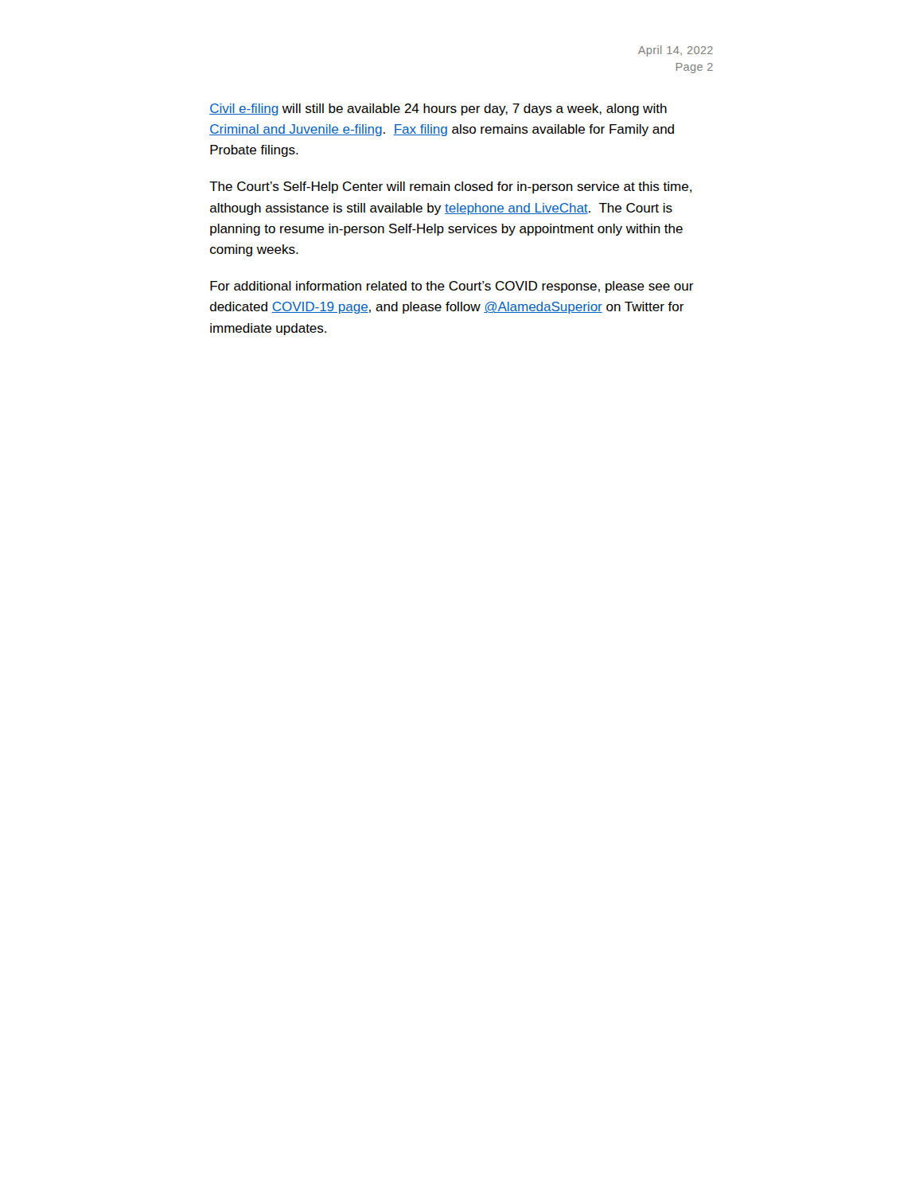April 14, 2022
Page 2
Civil e-filing will still be available 24 hours per day, 7 days a week, along with Criminal and Juvenile e-filing. Fax filing also remains available for Family and Probate filings.
The Court’s Self-Help Center will remain closed for in-person service at this time, although assistance is still available by telephone and LiveChat. The Court is planning to resume in-person Self-Help services by appointment only within the coming weeks.
For additional information related to the Court’s COVID response, please see our dedicated COVID-19 page, and please follow @AlamedaSuperior on Twitter for immediate updates.